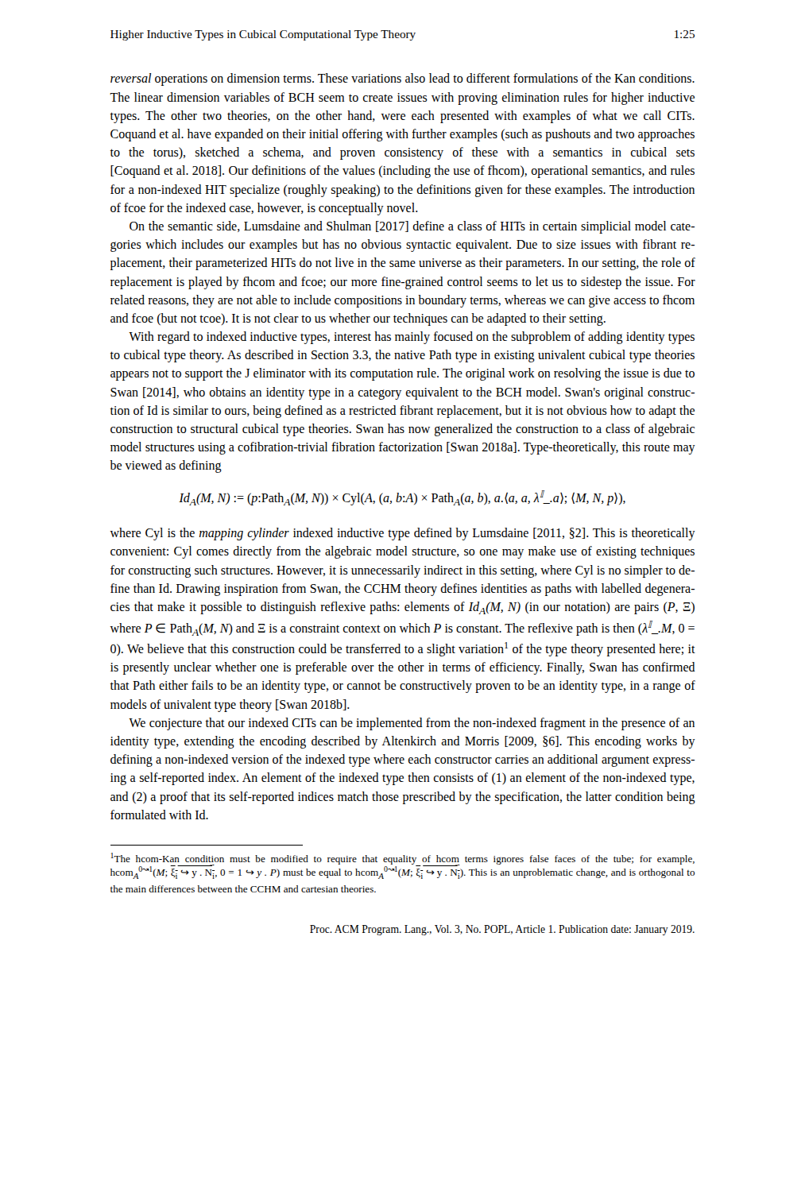Higher Inductive Types in Cubical Computational Type Theory 1:25
reversal operations on dimension terms. These variations also lead to different formulations of the Kan conditions. The linear dimension variables of BCH seem to create issues with proving elimination rules for higher inductive types. The other two theories, on the other hand, were each presented with examples of what we call CITs. Coquand et al. have expanded on their initial offering with further examples (such as pushouts and two approaches to the torus), sketched a schema, and proven consistency of these with a semantics in cubical sets [Coquand et al. 2018]. Our definitions of the values (including the use of fhcom), operational semantics, and rules for a non-indexed HIT specialize (roughly speaking) to the definitions given for these examples. The introduction of fcoe for the indexed case, however, is conceptually novel.
On the semantic side, Lumsdaine and Shulman [2017] define a class of HITs in certain simplicial model categories which includes our examples but has no obvious syntactic equivalent. Due to size issues with fibrant replacement, their parameterized HITs do not live in the same universe as their parameters. In our setting, the role of replacement is played by fhcom and fcoe; our more fine-grained control seems to let us to sidestep the issue. For related reasons, they are not able to include compositions in boundary terms, whereas we can give access to fhcom and fcoe (but not tcoe). It is not clear to us whether our techniques can be adapted to their setting.
With regard to indexed inductive types, interest has mainly focused on the subproblem of adding identity types to cubical type theory. As described in Section 3.3, the native Path type in existing univalent cubical type theories appears not to support the J eliminator with its computation rule. The original work on resolving the issue is due to Swan [2014], who obtains an identity type in a category equivalent to the BCH model. Swan's original construction of Id is similar to ours, being defined as a restricted fibrant replacement, but it is not obvious how to adapt the construction to structural cubical type theories. Swan has now generalized the construction to a class of algebraic model structures using a cofibration-trivial fibration factorization [Swan 2018a]. Type-theoretically, this route may be viewed as defining
IdA(M, N) := (p:PathA(M, N)) × Cyl(A, (a, b:A) × PathA(a, b), a.⟨a, a, λ𝕀_.a⟩; ⟨M, N, p⟩),
where Cyl is the mapping cylinder indexed inductive type defined by Lumsdaine [2011, §2]. This is theoretically convenient: Cyl comes directly from the algebraic model structure, so one may make use of existing techniques for constructing such structures. However, it is unnecessarily indirect in this setting, where Cyl is no simpler to define than Id. Drawing inspiration from Swan, the CCHM theory defines identities as paths with labelled degeneracies that make it possible to distinguish reflexive paths: elements of IdA(M, N) (in our notation) are pairs (P, Ξ) where P ∈ PathA(M, N) and Ξ is a constraint context on which P is constant. The reflexive path is then (λ𝕀_.M, 0 = 0). We believe that this construction could be transferred to a slight variation1 of the type theory presented here; it is presently unclear whether one is preferable over the other in terms of efficiency. Finally, Swan has confirmed that Path either fails to be an identity type, or cannot be constructively proven to be an identity type, in a range of models of univalent type theory [Swan 2018b].
We conjecture that our indexed CITs can be implemented from the non-indexed fragment in the presence of an identity type, extending the encoding described by Altenkirch and Morris [2009, §6]. This encoding works by defining a non-indexed version of the indexed type where each constructor carries an additional argument expressing a self-reported index. An element of the indexed type then consists of (1) an element of the non-indexed type, and (2) a proof that its self-reported indices match those prescribed by the specification, the latter condition being formulated with Id.
1The hcom-Kan condition must be modified to require that equality of hcom terms ignores false faces of the tube; for example, hcomA0↝1(M; ξi ↪ y . Ni, 0 = 1 ↪ y . P) must be equal to hcomA0↝1(M; ξi ↪ y . Ni). This is an unproblematic change, and is orthogonal to the main differences between the CCHM and cartesian theories.
Proc. ACM Program. Lang., Vol. 3, No. POPL, Article 1. Publication date: January 2019.